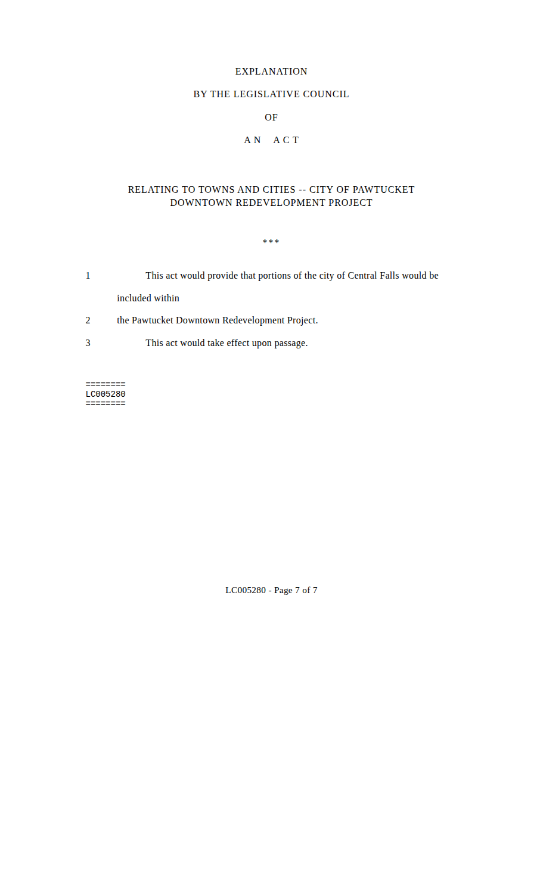EXPLANATION
BY THE LEGISLATIVE COUNCIL
OF
A N A C T
RELATING TO TOWNS AND CITIES -- CITY OF PAWTUCKET DOWNTOWN REDEVELOPMENT PROJECT
***
This act would provide that portions of the city of Central Falls would be included within
the Pawtucket Downtown Redevelopment Project.
This act would take effect upon passage.
========
LC005280
========
LC005280 - Page 7 of 7